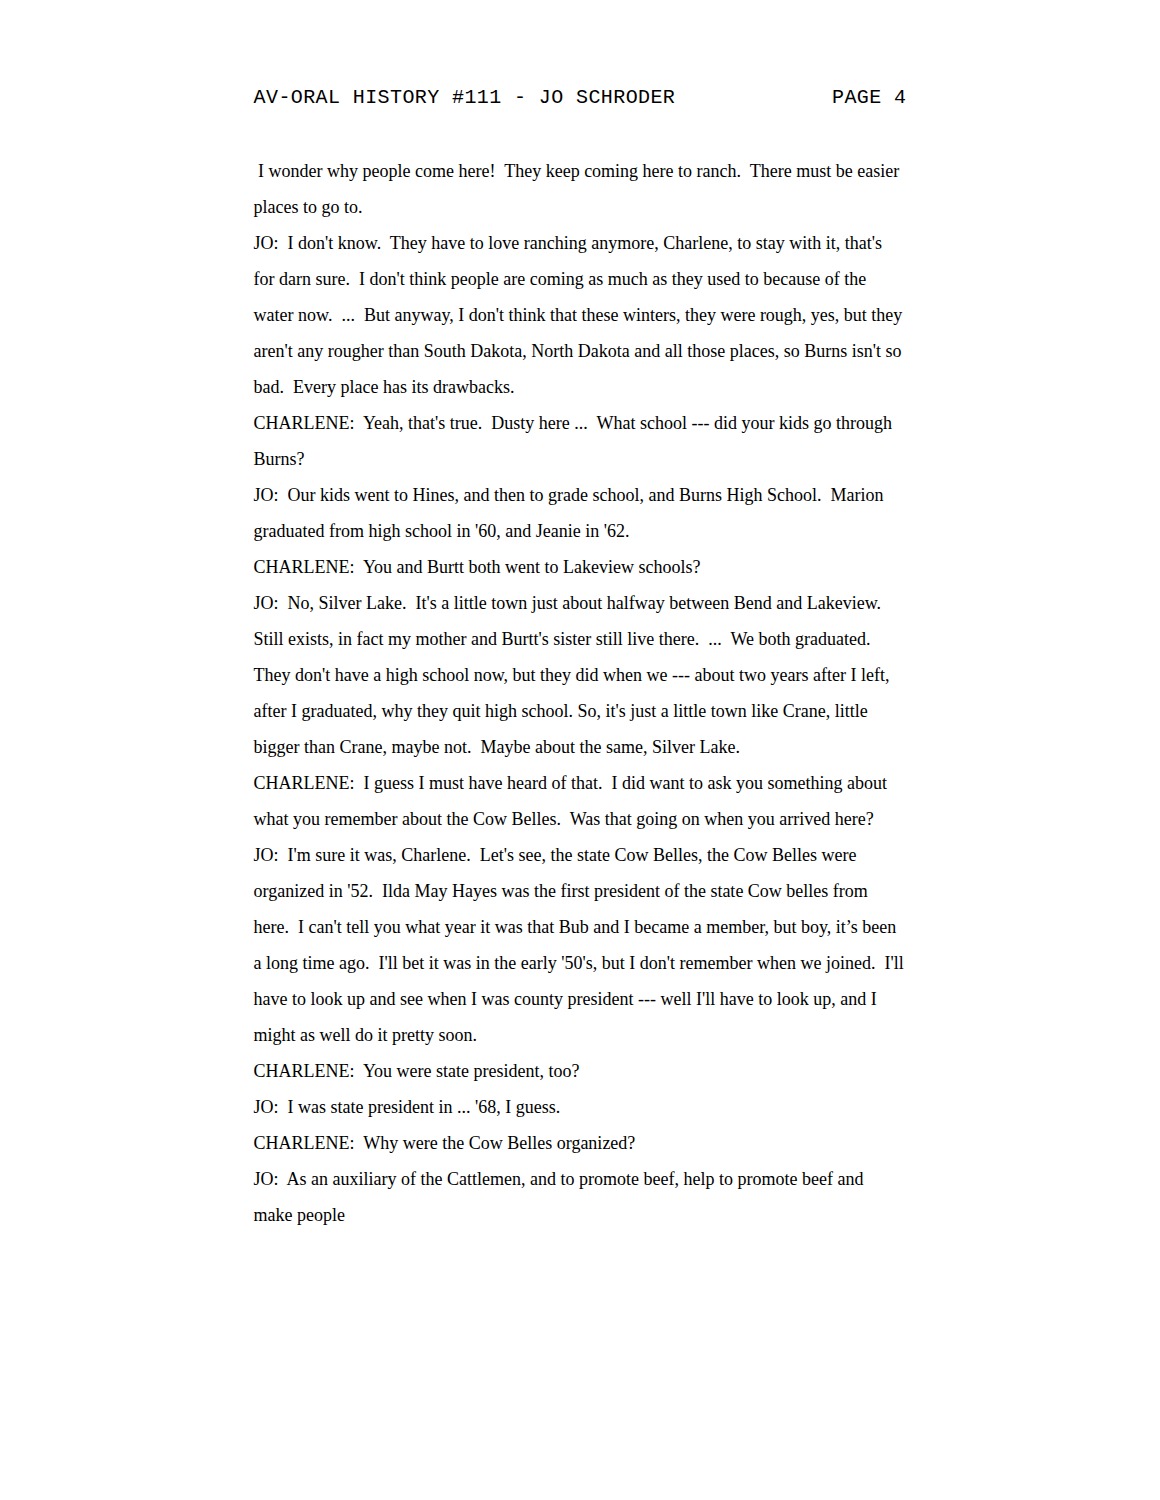AV-ORAL HISTORY #111 - JO SCHRODER PAGE 4
I wonder why people come here! They keep coming here to ranch. There must be easier places to go to.
JO: I don't know. They have to love ranching anymore, Charlene, to stay with it, that's for darn sure. I don't think people are coming as much as they used to because of the water now. ... But anyway, I don't think that these winters, they were rough, yes, but they aren't any rougher than South Dakota, North Dakota and all those places, so Burns isn't so bad. Every place has its drawbacks.
CHARLENE: Yeah, that's true. Dusty here ... What school --- did your kids go through Burns?
JO: Our kids went to Hines, and then to grade school, and Burns High School. Marion graduated from high school in '60, and Jeanie in '62.
CHARLENE: You and Burtt both went to Lakeview schools?
JO: No, Silver Lake. It's a little town just about halfway between Bend and Lakeview. Still exists, in fact my mother and Burtt's sister still live there. ... We both graduated. They don't have a high school now, but they did when we --- about two years after I left, after I graduated, why they quit high school. So, it's just a little town like Crane, little bigger than Crane, maybe not. Maybe about the same, Silver Lake.
CHARLENE: I guess I must have heard of that. I did want to ask you something about what you remember about the Cow Belles. Was that going on when you arrived here?
JO: I'm sure it was, Charlene. Let's see, the state Cow Belles, the Cow Belles were organized in '52. Ilda May Hayes was the first president of the state Cow belles from here. I can't tell you what year it was that Bub and I became a member, but boy, it’s been a long time ago. I'll bet it was in the early '50's, but I don't remember when we joined. I'll have to look up and see when I was county president --- well I'll have to look up, and I might as well do it pretty soon.
CHARLENE: You were state president, too?
JO: I was state president in ... '68, I guess.
CHARLENE: Why were the Cow Belles organized?
JO: As an auxiliary of the Cattlemen, and to promote beef, help to promote beef and make people